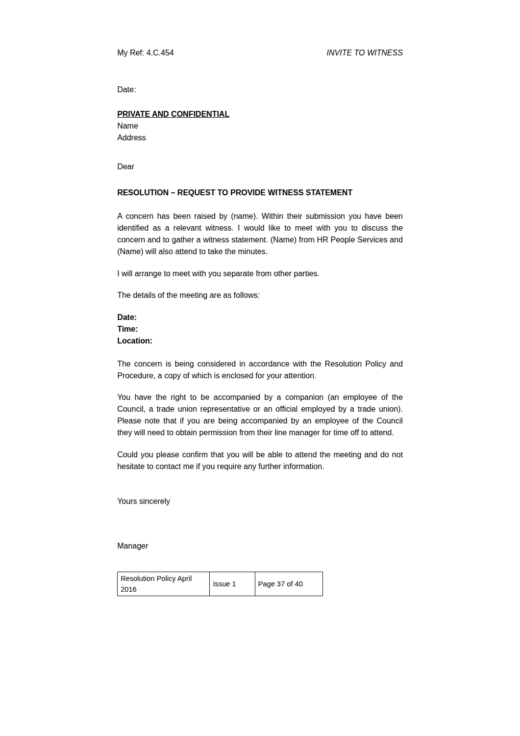My Ref: 4.C.454
INVITE TO WITNESS
Date:
PRIVATE AND CONFIDENTIAL
Name
Address
Dear
RESOLUTION – REQUEST TO PROVIDE WITNESS STATEMENT
A concern has been raised by (name). Within their submission you have been identified as a relevant witness. I would like to meet with you to discuss the concern and to gather a witness statement. (Name) from HR People Services and (Name) will also attend to take the minutes.
I will arrange to meet with you separate from other parties.
The details of the meeting are as follows:
Date: Time: Location:
The concern is being considered in accordance with the Resolution Policy and Procedure, a copy of which is enclosed for your attention.
You have the right to be accompanied by a companion (an employee of the Council, a trade union representative or an official employed by a trade union). Please note that if you are being accompanied by an employee of the Council they will need to obtain permission from their line manager for time off to attend.
Could you please confirm that you will be able to attend the meeting and do not hesitate to contact me if you require any further information.
Yours sincerely
Manager
| Resolution Policy April 2016 | Issue 1 | Page 37 of 40 |